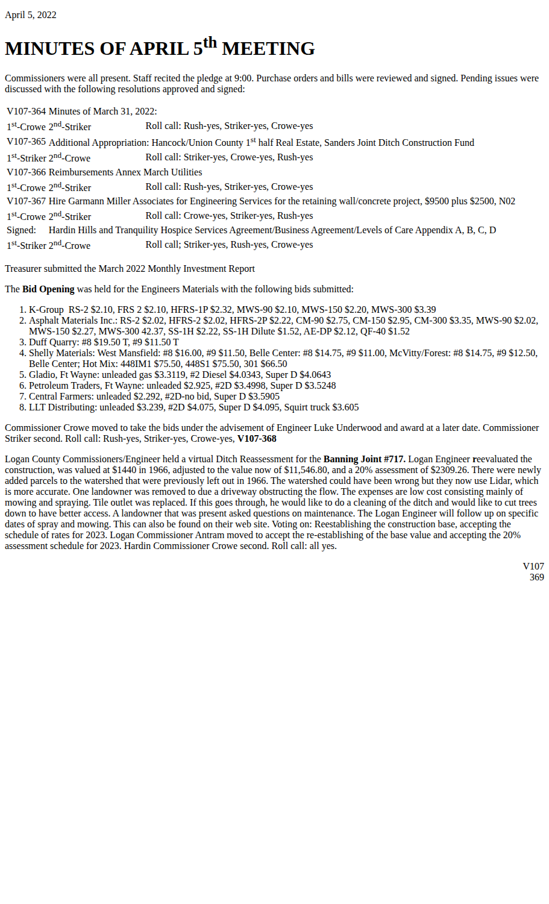April 5, 2022
MINUTES OF APRIL 5th MEETING
Commissioners were all present. Staff recited the pledge at 9:00. Purchase orders and bills were reviewed and signed. Pending issues were discussed with the following resolutions approved and signed:
| V107-364 | Minutes of March 31, 2022: |
| 1 st -Crowe | 2 nd -Striker | Roll call: Rush-yes, Striker-yes, Crowe-yes |
| V107-365 | Additional Appropriation: Hancock/Union County 1 st half Real Estate, Sanders Joint Ditch Construction Fund |
| 1 st -Striker | 2 nd -Crowe | Roll call: Striker-yes, Crowe-yes, Rush-yes |
| V107-366 | Reimbursements Annex March Utilities |
| 1 st -Crowe | 2 nd -Striker | Roll call: Rush-yes, Striker-yes, Crowe-yes |
| V107-367 | Hire Garmann Miller Associates for Engineering Services for the retaining wall/concrete project, $9500 plus $2500, N02 |
| 1 st -Crowe | 2 nd -Striker | Roll call: Crowe-yes, Striker-yes, Rush-yes |
| Signed: | Hardin Hills and Tranquility Hospice Services Agreement/Business Agreement/Levels of Care Appendix A, B, C, D |
| 1 st -Striker | 2 nd -Crowe | Roll call; Striker-yes, Rush-yes, Crowe-yes |
Treasurer submitted the March 2022 Monthly Investment Report
The Bid Opening was held for the Engineers Materials with the following bids submitted:
K-Group RS-2 $2.10, FRS 2 $2.10, HFRS-1P $2.32, MWS-90 $2.10, MWS-150 $2.20, MWS-300 $3.39
Asphalt Materials Inc.: RS-2 $2.02, HFRS-2 $2.02, HFRS-2P $2.22, CM-90 $2.75, CM-150 $2.95, CM-300 $3.35, MWS-90 $2.02, MWS-150 $2.27, MWS-300 42.37, SS-1H $2.22, SS-1H Dilute $1.52, AE-DP $2.12, QF-40 $1.52
Duff Quarry: #8 $19.50 T, #9 $11.50 T
Shelly Materials: West Mansfield: #8 $16.00, #9 $11.50, Belle Center: #8 $14.75, #9 $11.00, McVitty/Forest: #8 $14.75, #9 $12.50, Belle Center; Hot Mix: 448IM1 $75.50, 448S1 $75.50, 301 $66.50
Gladio, Ft Wayne: unleaded gas $3.3119, #2 Diesel $4.0343, Super D $4.0643
Petroleum Traders, Ft Wayne: unleaded $2.925, #2D $3.4998, Super D $3.5248
Central Farmers: unleaded $2.292, #2D-no bid, Super D $3.5905
LLT Distributing: unleaded $3.239, #2D $4.075, Super D $4.095, Squirt truck $3.605
Commissioner Crowe moved to take the bids under the advisement of Engineer Luke Underwood and award at a later date. Commissioner Striker second. Roll call: Rush-yes, Striker-yes, Crowe-yes, V107-368
Logan County Commissioners/Engineer held a virtual Ditch Reassessment for the Banning Joint #717. Logan Engineer reevaluated the construction, was valued at $1440 in 1966, adjusted to the value now of $11,546.80, and a 20% assessment of $2309.26. There were newly added parcels to the watershed that were previously left out in 1966. The watershed could have been wrong but they now use Lidar, which is more accurate. One landowner was removed to due a driveway obstructing the flow. The expenses are low cost consisting mainly of mowing and spraying. Tile outlet was replaced. If this goes through, he would like to do a cleaning of the ditch and would like to cut trees down to have better access. A landowner that was present asked questions on maintenance. The Logan Engineer will follow up on specific dates of spray and mowing. This can also be found on their web site. Voting on: Reestablishing the construction base, accepting the schedule of rates for 2023. Logan Commissioner Antram moved to accept the re-establishing of the base value and accepting the 20% assessment schedule for 2023. Hardin Commissioner Crowe second. Roll call: all yes.
V107
369